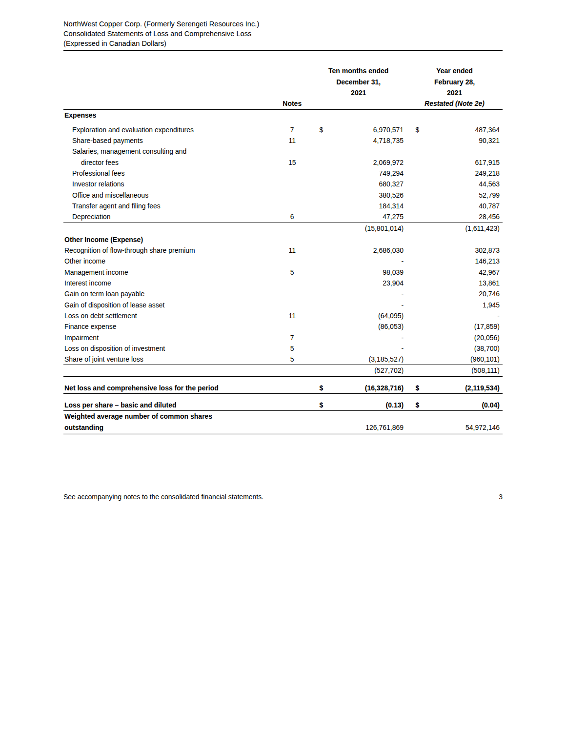NorthWest Copper Corp. (Formerly Serengeti Resources Inc.) Consolidated Statements of Loss and Comprehensive Loss (Expressed in Canadian Dollars)
| | | Ten months ended | Year ended |
| | | December 31, | February 28, |
| | | 2021 | 2021 |
| | Notes | | Restated (Note 2e) |
| Expenses | | | | | |
| Exploration and evaluation expenditures | 7 | $ | 6,970,571 | $ | 487,364 |
| Share-based payments | 11 | | 4,718,735 | | 90,321 |
| Salaries, management consulting and | | | | | |
| director fees | 15 | | 2,069,972 | | 617,915 |
| Professional fees | | | 749,294 | | 249,218 |
| Investor relations | | | 680,327 | | 44,563 |
| Office and miscellaneous | | | 380,526 | | 52,799 |
| Transfer agent and filing fees | | | 184,314 | | 40,787 |
| Depreciation | 6 | | 47,275 | | 28,456 |
| | | | (15,801,014) | | (1,611,423) |
| Other Income (Expense) | | | | | |
| Recognition of flow-through share premium | 11 | | 2,686,030 | | 302,873 |
| Other income | | | - | | 146,213 |
| Management income | 5 | | 98,039 | | 42,967 |
| Interest income | | | 23,904 | | 13,861 |
| Gain on term loan payable | | | - | | 20,746 |
| Gain of disposition of lease asset | | | - | | 1,945 |
| Loss on debt settlement | 11 | | (64,095) | | - |
| Finance expense | | | (86,053) | | (17,859) |
| Impairment | 7 | | - | | (20,056) |
| Loss on disposition of investment | 5 | | - | | (38,700) |
| Share of joint venture loss | 5 | | (3,185,527) | | (960,101) |
| | | | (527,702) | | (508,111) |
| Net loss and comprehensive loss for the period | | $ | (16,328,716) | $ | (2,119,534) |
| Loss per share – basic and diluted | | $ | (0.13) | $ | (0.04) |
| Weighted average number of common shares | | | | | |
| outstanding | | | 126,761,869 | | 54,972,146 |
See accompanying notes to the consolidated financial statements. 3